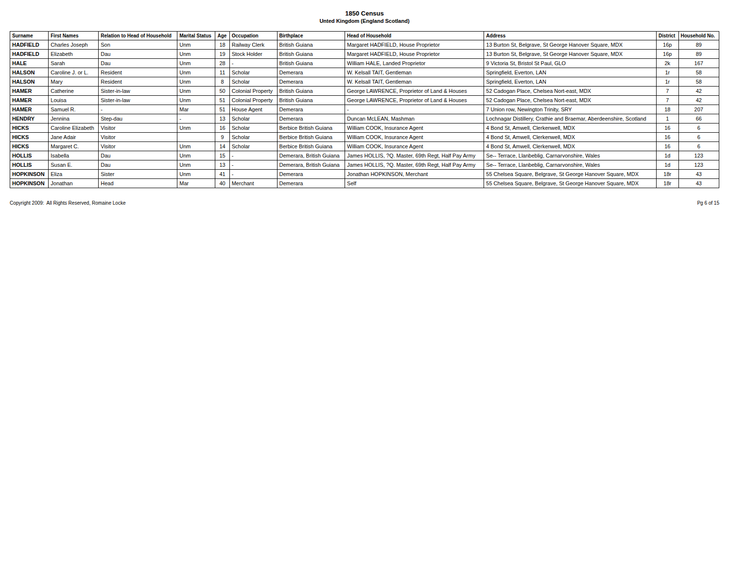1850 Census
Unted Kingdom (England Scotland)
| Surname | First Names | Relation to Head of Household | Marital Status | Age | Occupation | Birthplace | Head of Household | Address | District | Household No. |
| --- | --- | --- | --- | --- | --- | --- | --- | --- | --- | --- |
| HADFIELD | Charles Joseph | Son | Unm | 18 | Railway Clerk | British Guiana | Margaret HADFIELD, House Proprietor | 13 Burton St, Belgrave, St George Hanover Square, MDX | 16p | 89 |
| HADFIELD | Elizabeth | Dau | Unm | 19 | Stock Holder | British Guiana | Margaret HADFIELD, House Proprietor | 13 Burton St, Belgrave, St George Hanover Square, MDX | 16p | 89 |
| HALE | Sarah | Dau | Unm | 28 | - | British Guiana | William HALE, Landed Proprietor | 9 Victoria St, Bristol St Paul, GLO | 2k | 167 |
| HALSON | Caroline J. or L. | Resident | Unm | 11 | Scholar | Demerara | W. Kelsall TAIT, Gentleman | Springfield, Everton, LAN | 1r | 58 |
| HALSON | Mary | Resident | Unm | 8 | Scholar | Demerara | W. Kelsall TAIT, Gentleman | Springfield, Everton, LAN | 1r | 58 |
| HAMER | Catherine | Sister-in-law | Unm | 50 | Colonial Property | British Guiana | George LAWRENCE, Proprietor of Land & Houses | 52 Cadogan Place, Chelsea Nort-east, MDX | 7 | 42 |
| HAMER | Louisa | Sister-in-law | Unm | 51 | Colonial Property | British Guiana | George LAWRENCE, Proprietor of Land & Houses | 52 Cadogan Place, Chelsea Nort-east, MDX | 7 | 42 |
| HAMER | Samuel R. | - | Mar | 51 | House Agent | Demerara | - | 7 Union row, Newington Trinity, SRY | 18 | 207 |
| HENDRY | Jennina | Step-dau | - | 13 | Scholar | Demerara | Duncan McLEAN, Mashman | Lochnagar Distillery, Crathie and Braemar, Aberdeenshire, Scotland | 1 | 66 |
| HICKS | Caroline Elizabeth | Visitor | Unm | 16 | Scholar | Berbice British Guiana | William COOK, Insurance Agent | 4 Bond St, Amwell, Clerkenwell, MDX | 16 | 6 |
| HICKS | Jane Adair | Visitor | | 9 | Scholar | Berbice British Guiana | William COOK, Insurance Agent | 4 Bond St, Amwell, Clerkenwell, MDX | 16 | 6 |
| HICKS | Margaret C. | Visitor | Unm | 14 | Scholar | Berbice British Guiana | William COOK, Insurance Agent | 4 Bond St, Amwell, Clerkenwell, MDX | 16 | 6 |
| HOLLIS | Isabella | Dau | Unm | 15 | - | Demerara, British Guiana | James HOLLIS, ?Q. Master, 69th Regt, Half Pay Army | Se-- Terrace, Llanbeblig, Carnarvonshire, Wales | 1d | 123 |
| HOLLIS | Susan E. | Dau | Unm | 13 | - | Demerara, British Guiana | James HOLLIS, ?Q. Master, 69th Regt, Half Pay Army | Se-- Terrace, Llanbeblig, Carnarvonshire, Wales | 1d | 123 |
| HOPKINSON | Eliza | Sister | Unm | 41 | - | Demerara | Jonathan HOPKINSON, Merchant | 55 Chelsea Square, Belgrave, St George Hanover Square, MDX | 18r | 43 |
| HOPKINSON | Jonathan | Head | Mar | 40 | Merchant | Demerara | Self | 55 Chelsea Square, Belgrave, St George Hanover Square, MDX | 18r | 43 |
Copyright 2009: All Rights Reserved, Romaine Locke Pg 6 of 15